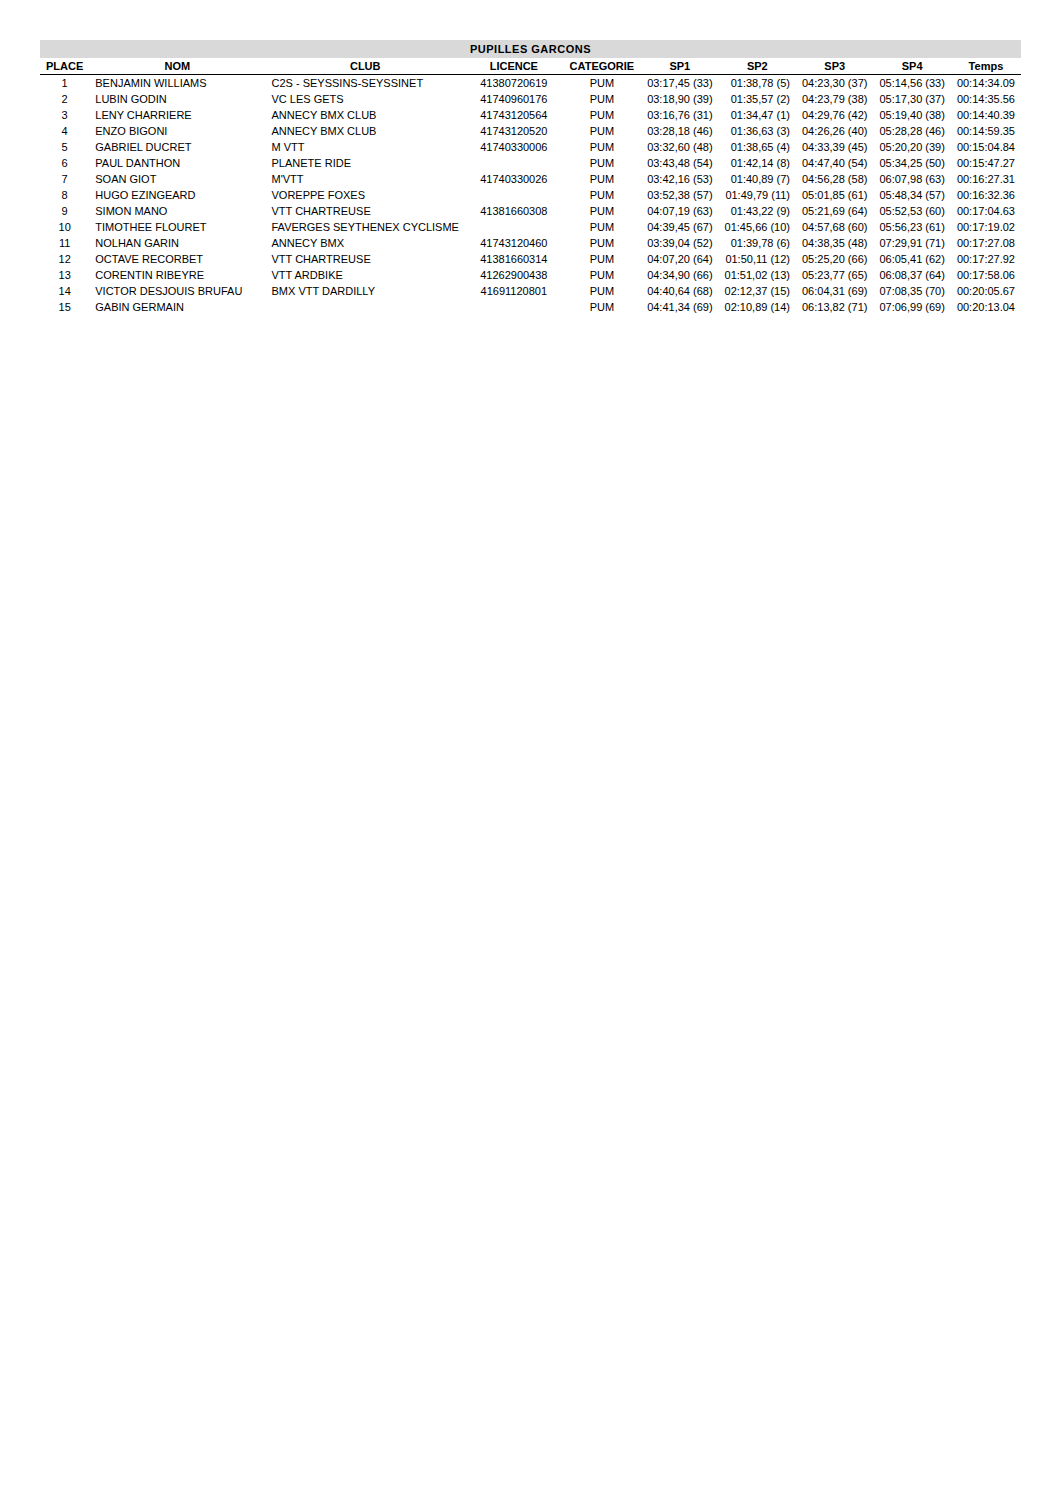PUPILLES GARCONS
| PLACE | NOM | CLUB | LICENCE | CATEGORIE | SP1 | SP2 | SP3 | SP4 | Temps |
| --- | --- | --- | --- | --- | --- | --- | --- | --- | --- |
| 1 | BENJAMIN WILLIAMS | C2S - SEYSSINS-SEYSSINET | 41380720619 | PUM | 03:17,45 (33) | 01:38,78 (5) | 04:23,30 (37) | 05:14,56 (33) | 00:14:34.09 |
| 2 | LUBIN GODIN | VC LES GETS | 41740960176 | PUM | 03:18,90 (39) | 01:35,57 (2) | 04:23,79 (38) | 05:17,30 (37) | 00:14:35.56 |
| 3 | LENY CHARRIERE | ANNECY BMX CLUB | 41743120564 | PUM | 03:16,76 (31) | 01:34,47 (1) | 04:29,76 (42) | 05:19,40 (38) | 00:14:40.39 |
| 4 | ENZO BIGONI | ANNECY BMX CLUB | 41743120520 | PUM | 03:28,18 (46) | 01:36,63 (3) | 04:26,26 (40) | 05:28,28 (46) | 00:14:59.35 |
| 5 | GABRIEL DUCRET | M VTT | 41740330006 | PUM | 03:32,60 (48) | 01:38,65 (4) | 04:33,39 (45) | 05:20,20 (39) | 00:15:04.84 |
| 6 | PAUL DANTHON | PLANETE RIDE | | PUM | 03:43,48 (54) | 01:42,14 (8) | 04:47,40 (54) | 05:34,25 (50) | 00:15:47.27 |
| 7 | SOAN GIOT | M'VTT | 41740330026 | PUM | 03:42,16 (53) | 01:40,89 (7) | 04:56,28 (58) | 06:07,98 (63) | 00:16:27.31 |
| 8 | HUGO EZINGEARD | VOREPPE FOXES | | PUM | 03:52,38 (57) | 01:49,79 (11) | 05:01,85 (61) | 05:48,34 (57) | 00:16:32.36 |
| 9 | SIMON MANO | VTT CHARTREUSE | 41381660308 | PUM | 04:07,19 (63) | 01:43,22 (9) | 05:21,69 (64) | 05:52,53 (60) | 00:17:04.63 |
| 10 | TIMOTHEE FLOURET | FAVERGES SEYTHENEX CYCLISME | | PUM | 04:39,45 (67) | 01:45,66 (10) | 04:57,68 (60) | 05:56,23 (61) | 00:17:19.02 |
| 11 | NOLHAN GARIN | ANNECY BMX | 41743120460 | PUM | 03:39,04 (52) | 01:39,78 (6) | 04:38,35 (48) | 07:29,91 (71) | 00:17:27.08 |
| 12 | OCTAVE RECORBET | VTT CHARTREUSE | 41381660314 | PUM | 04:07,20 (64) | 01:50,11 (12) | 05:25,20 (66) | 06:05,41 (62) | 00:17:27.92 |
| 13 | CORENTIN RIBEYRE | VTT ARDBIKE | 41262900438 | PUM | 04:34,90 (66) | 01:51,02 (13) | 05:23,77 (65) | 06:08,37 (64) | 00:17:58.06 |
| 14 | VICTOR DESJOUIS BRUFAU | BMX VTT DARDILLY | 41691120801 | PUM | 04:40,64 (68) | 02:12,37 (15) | 06:04,31 (69) | 07:08,35 (70) | 00:20:05.67 |
| 15 | GABIN GERMAIN | | | PUM | 04:41,34 (69) | 02:10,89 (14) | 06:13,82 (71) | 07:06,99 (69) | 00:20:13.04 |